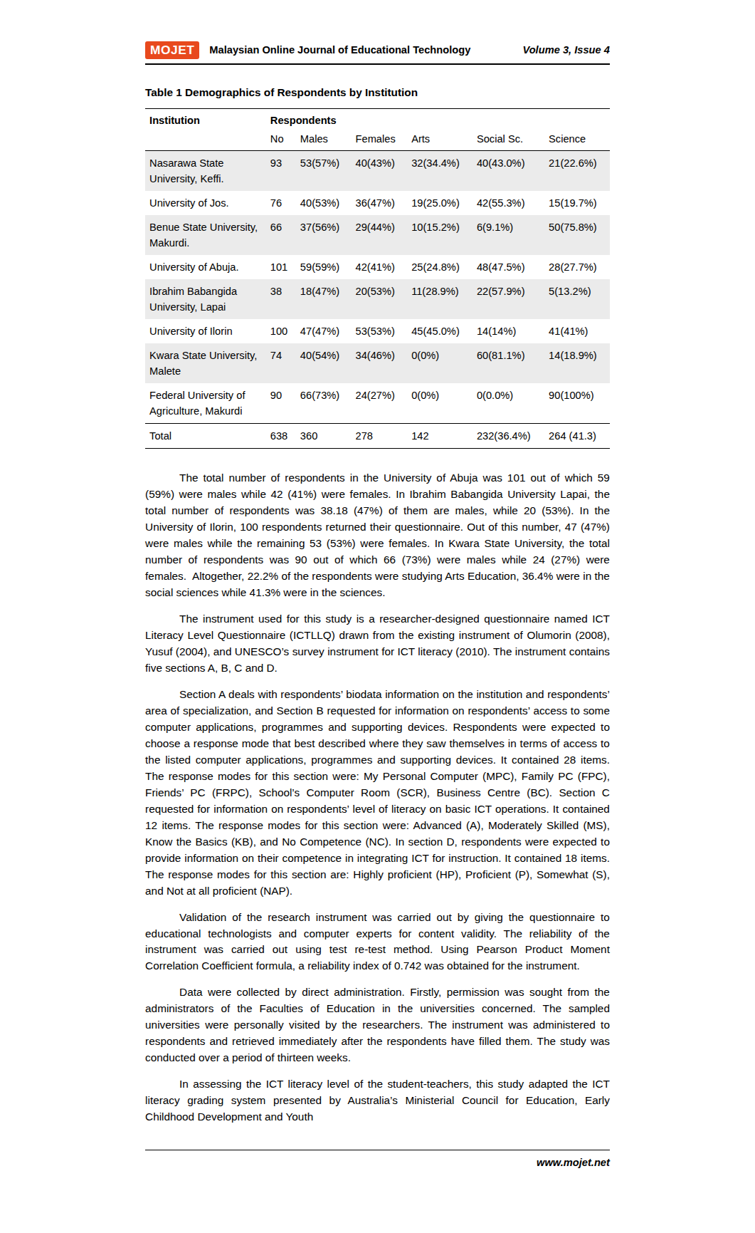MOJET Malaysian Online Journal of Educational Technology Volume 3, Issue 4
Table 1 Demographics of Respondents by Institution
| Institution | Respondents |
| --- | --- |
| | No | Males | Females | Arts | Social Sc. | Science |
| Nasarawa State University, Keffi. | 93 | 53(57%) | 40(43%) | 32(34.4%) | 40(43.0%) | 21(22.6%) |
| University of Jos. | 76 | 40(53%) | 36(47%) | 19(25.0%) | 42(55.3%) | 15(19.7%) |
| Benue State University, Makurdi. | 66 | 37(56%) | 29(44%) | 10(15.2%) | 6(9.1%) | 50(75.8%) |
| University of Abuja. | 101 | 59(59%) | 42(41%) | 25(24.8%) | 48(47.5%) | 28(27.7%) |
| Ibrahim Babangida University, Lapai | 38 | 18(47%) | 20(53%) | 11(28.9%) | 22(57.9%) | 5(13.2%) |
| University of Ilorin | 100 | 47(47%) | 53(53%) | 45(45.0%) | 14(14%) | 41(41%) |
| Kwara State University, Malete | 74 | 40(54%) | 34(46%) | 0(0%) | 60(81.1%) | 14(18.9%) |
| Federal University of Agriculture, Makurdi | 90 | 66(73%) | 24(27%) | 0(0%) | 0(0.0%) | 90(100%) |
| Total | 638 | 360 | 278 | 142 | 232(36.4%) | 264 (41.3) |
The total number of respondents in the University of Abuja was 101 out of which 59 (59%) were males while 42 (41%) were females. In Ibrahim Babangida University Lapai, the total number of respondents was 38.18 (47%) of them are males, while 20 (53%). In the University of Ilorin, 100 respondents returned their questionnaire. Out of this number, 47 (47%) were males while the remaining 53 (53%) were females. In Kwara State University, the total number of respondents was 90 out of which 66 (73%) were males while 24 (27%) were females. Altogether, 22.2% of the respondents were studying Arts Education, 36.4% were in the social sciences while 41.3% were in the sciences.
The instrument used for this study is a researcher-designed questionnaire named ICT Literacy Level Questionnaire (ICTLLQ) drawn from the existing instrument of Olumorin (2008), Yusuf (2004), and UNESCO’s survey instrument for ICT literacy (2010). The instrument contains five sections A, B, C and D.
Section A deals with respondents’ biodata information on the institution and respondents’ area of specialization, and Section B requested for information on respondents’ access to some computer applications, programmes and supporting devices. Respondents were expected to choose a response mode that best described where they saw themselves in terms of access to the listed computer applications, programmes and supporting devices. It contained 28 items. The response modes for this section were: My Personal Computer (MPC), Family PC (FPC), Friends’ PC (FRPC), School’s Computer Room (SCR), Business Centre (BC). Section C requested for information on respondents’ level of literacy on basic ICT operations. It contained 12 items. The response modes for this section were: Advanced (A), Moderately Skilled (MS), Know the Basics (KB), and No Competence (NC). In section D, respondents were expected to provide information on their competence in integrating ICT for instruction. It contained 18 items. The response modes for this section are: Highly proficient (HP), Proficient (P), Somewhat (S), and Not at all proficient (NAP).
Validation of the research instrument was carried out by giving the questionnaire to educational technologists and computer experts for content validity. The reliability of the instrument was carried out using test re-test method. Using Pearson Product Moment Correlation Coefficient formula, a reliability index of 0.742 was obtained for the instrument.
Data were collected by direct administration. Firstly, permission was sought from the administrators of the Faculties of Education in the universities concerned. The sampled universities were personally visited by the researchers. The instrument was administered to respondents and retrieved immediately after the respondents have filled them. The study was conducted over a period of thirteen weeks.
In assessing the ICT literacy level of the student-teachers, this study adapted the ICT literacy grading system presented by Australia’s Ministerial Council for Education, Early Childhood Development and Youth
www.mojet.net